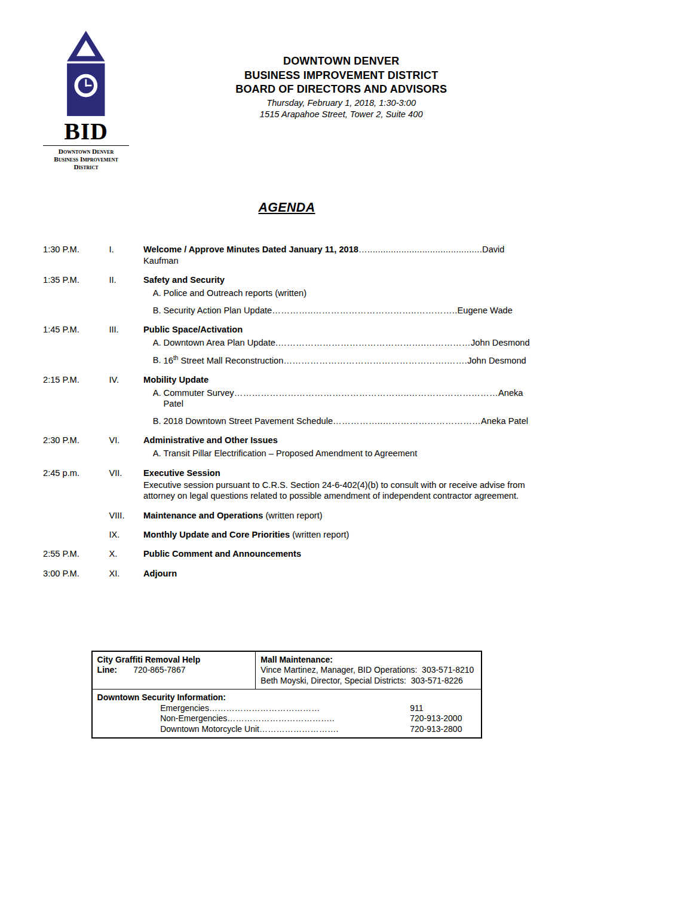BID
Downtown Denver
Business Improvement
District
DOWNTOWN DENVER
BUSINESS IMPROVEMENT DISTRICT
BOARD OF DIRECTORS AND ADVISORS
Thursday, February 1, 2018, 1:30-3:00
1515 Arapahoe Street, Tower 2, Suite 400
AGENDA
| 1:30 P.M. | I. | Welcome / Approve Minutes Dated January 11, 2018 …............................................ David Kaufman |
| 1:35 P.M. | II. | Safety and Security Police and Outreach reports (written) Security Action Plan Update …………..……………………………..………….. Eugene Wade |
| 1:45 P.M. | III. | Public Space/Activation Downtown Area Plan Update .…………………………………………..…………… John Desmond 16 th Street Mall Reconstruction ……………………………………………….……. John Desmond |
| 2:15 P.M. | IV. | Mobility Update Commuter Survey …………………………………………………..………………………… Aneka Patel 2018 Downtown Street Pavement Schedule ……………..…………………………… Aneka Patel |
| 2:30 P.M. | VI. | Administrative and Other Issues Transit Pillar Electrification – Proposed Amendment to Agreement |
| 2:45 p.m. | VII. | Executive Session Executive session pursuant to C.R.S. Section 24-6-402(4)(b) to consult with or receive advise from attorney on legal questions related to possible amendment of independent contractor agreement. |
| | VIII. | Maintenance and Operations (written report) |
| | IX. | Monthly Update and Core Priorities (written report) |
| 2:55 P.M. | X. | Public Comment and Announcements |
| 3:00 P.M. | XI. | Adjourn |
| City Graffiti Removal Help Line: 720-865-7867 | Mall Maintenance: Vince Martinez, Manager, BID Operations: 303-571-8210 Beth Moyski, Director, Special Districts: 303-571-8226 |
| Downtown Security Information: / Emergencies ………………………………… / 911 / / Non-Emergencies ……………………………….. / 720-913-2000 / / Downtown Motorcycle Unit ………………………. / 720-913-2800 / |